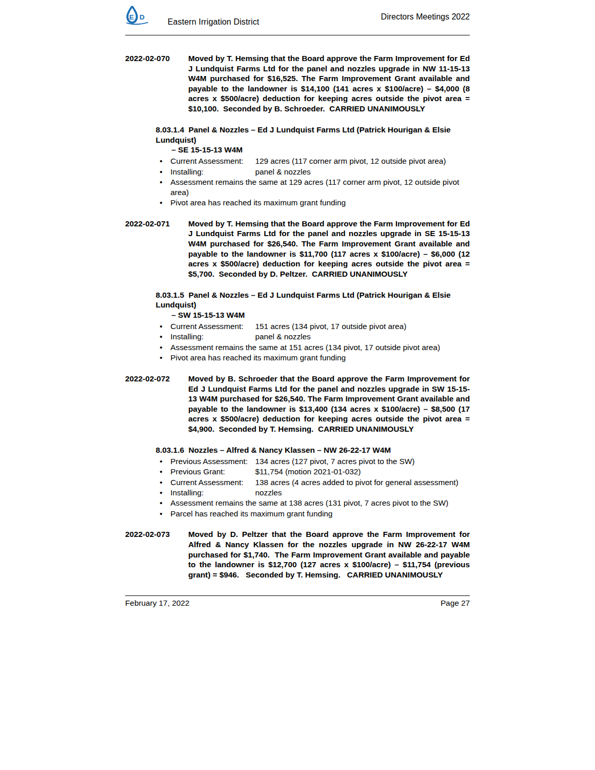E I D
Eastern Irrigation District
Directors Meetings 2022
2022-02-070
Moved by T. Hemsing that the Board approve the Farm Improvement for Ed J Lundquist Farms Ltd for the panel and nozzles upgrade in NW 11-15-13 W4M purchased for $16,525. The Farm Improvement Grant available and payable to the landowner is $14,100 (141 acres x $100/acre) – $4,000 (8 acres x $500/acre) deduction for keeping acres outside the pivot area = $10,100. Seconded by B. Schroeder. CARRIED UNANIMOUSLY
8.03.1.4 Panel & Nozzles – Ed J Lundquist Farms Ltd (Patrick Hourigan & Elsie Lundquist) – SE 15-15-13 W4M
Current Assessment: 129 acres (117 corner arm pivot, 12 outside pivot area)
Installing: panel & nozzles
Assessment remains the same at 129 acres (117 corner arm pivot, 12 outside pivot area)
Pivot area has reached its maximum grant funding
2022-02-071
Moved by T. Hemsing that the Board approve the Farm Improvement for Ed J Lundquist Farms Ltd for the panel and nozzles upgrade in SE 15-15-13 W4M purchased for $26,540. The Farm Improvement Grant available and payable to the landowner is $11,700 (117 acres x $100/acre) – $6,000 (12 acres x $500/acre) deduction for keeping acres outside the pivot area = $5,700. Seconded by D. Peltzer. CARRIED UNANIMOUSLY
8.03.1.5 Panel & Nozzles – Ed J Lundquist Farms Ltd (Patrick Hourigan & Elsie Lundquist) – SW 15-15-13 W4M
Current Assessment: 151 acres (134 pivot, 17 outside pivot area)
Installing: panel & nozzles
Assessment remains the same at 151 acres (134 pivot, 17 outside pivot area)
Pivot area has reached its maximum grant funding
2022-02-072
Moved by B. Schroeder that the Board approve the Farm Improvement for Ed J Lundquist Farms Ltd for the panel and nozzles upgrade in SW 15-15-13 W4M purchased for $26,540. The Farm Improvement Grant available and payable to the landowner is $13,400 (134 acres x $100/acre) – $8,500 (17 acres x $500/acre) deduction for keeping acres outside the pivot area = $4,900. Seconded by T. Hemsing. CARRIED UNANIMOUSLY
8.03.1.6 Nozzles – Alfred & Nancy Klassen – NW 26-22-17 W4M
Previous Assessment: 134 acres (127 pivot, 7 acres pivot to the SW)
Previous Grant:$11,754 (motion 2021-01-032)
Current Assessment: 138 acres (4 acres added to pivot for general assessment)
Installing: nozzles
Assessment remains the same at 138 acres (131 pivot, 7 acres pivot to the SW)
Parcel has reached its maximum grant funding
2022-02-073
Moved by D. Peltzer that the Board approve the Farm Improvement for Alfred & Nancy Klassen for the nozzles upgrade in NW 26-22-17 W4M purchased for $1,740. The Farm Improvement Grant available and payable to the landowner is $12,700 (127 acres x $100/acre) – $11,754 (previous grant) = $946. Seconded by T. Hemsing. CARRIED UNANIMOUSLY
February 17, 2022
Page 27